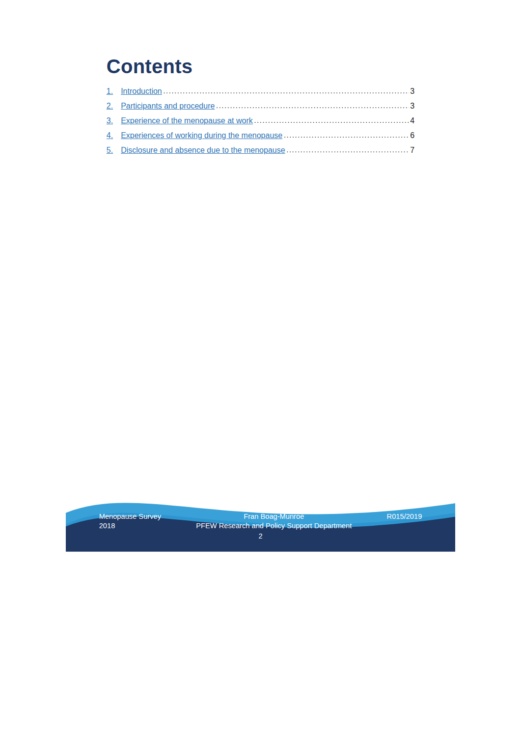Contents
1. Introduction ................................................................................................................. 3
2. Participants and procedure ............................................................................................ 3
3. Experience of the menopause at work ........................................................................... 4
4. Experiences of working during the menopause .............................................................. 6
5. Disclosure and absence due to the menopause .............................................................. 7
Menopause Survey 2018
Fran Boag-Munroe
PFEW Research and Policy Support Department
R015/2019
2